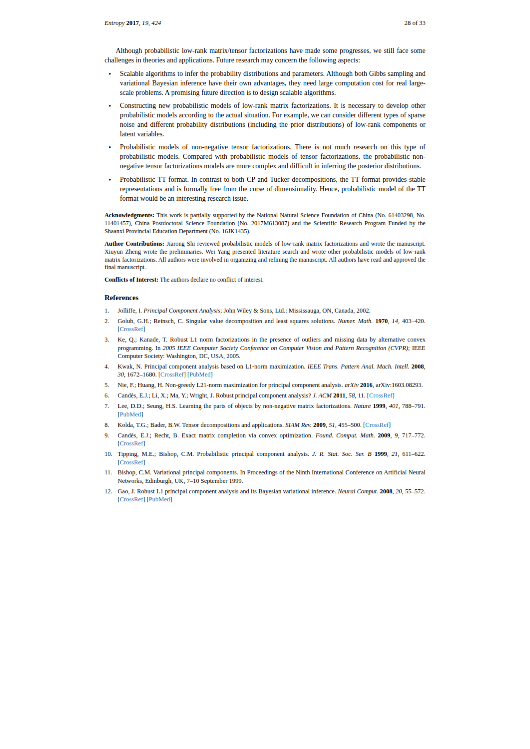Entropy 2017, 19, 424
28 of 33
Although probabilistic low-rank matrix/tensor factorizations have made some progresses, we still face some challenges in theories and applications. Future research may concern the following aspects:
Scalable algorithms to infer the probability distributions and parameters. Although both Gibbs sampling and variational Bayesian inference have their own advantages, they need large computation cost for real large-scale problems. A promising future direction is to design scalable algorithms.
Constructing new probabilistic models of low-rank matrix factorizations. It is necessary to develop other probabilistic models according to the actual situation. For example, we can consider different types of sparse noise and different probability distributions (including the prior distributions) of low-rank components or latent variables.
Probabilistic models of non-negative tensor factorizations. There is not much research on this type of probabilistic models. Compared with probabilistic models of tensor factorizations, the probabilistic non-negative tensor factorizations models are more complex and difficult in inferring the posterior distributions.
Probabilistic TT format. In contrast to both CP and Tucker decompositions, the TT format provides stable representations and is formally free from the curse of dimensionality. Hence, probabilistic model of the TT format would be an interesting research issue.
Acknowledgments: This work is partially supported by the National Natural Science Foundation of China (No. 61403298, No. 11401457), China Postdoctoral Science Foundation (No. 2017M613087) and the Scientific Research Program Funded by the Shaanxi Provincial Education Department (No. 16JK1435).
Author Contributions: Jiarong Shi reviewed probabilistic models of low-rank matrix factorizations and wrote the manuscript. Xiuyun Zheng wrote the preliminaries. Wei Yang presented literature search and wrote other probabilistic models of low-rank matrix factorizations. All authors were involved in organizing and refining the manuscript. All authors have read and approved the final manuscript.
Conflicts of Interest: The authors declare no conflict of interest.
References
Jolliffe, I. Principal Component Analysis; John Wiley & Sons, Ltd.: Mississauga, ON, Canada, 2002.
Golub, G.H.; Reinsch, C. Singular value decomposition and least squares solutions. Numer. Math. 1970, 14, 403–420. [CrossRef]
Ke, Q.; Kanade, T. Robust L1 norm factorizations in the presence of outliers and missing data by alternative convex programming. In 2005 IEEE Computer Society Conference on Computer Vision and Pattern Recognition (CVPR); IEEE Computer Society: Washington, DC, USA, 2005.
Kwak, N. Principal component analysis based on L1-norm maximization. IEEE Trans. Pattern Anal. Mach. Intell. 2008, 30, 1672–1680. [CrossRef] [PubMed]
Nie, F.; Huang, H. Non-greedy L21-norm maximization for principal component analysis. arXiv 2016, arXiv:1603.08293.
Candès, E.J.; Li, X.; Ma, Y.; Wright, J. Robust principal component analysis? J. ACM 2011, 58, 11. [CrossRef]
Lee, D.D.; Seung, H.S. Learning the parts of objects by non-negative matrix factorizations. Nature 1999, 401, 788–791. [PubMed]
Kolda, T.G.; Bader, B.W. Tensor decompositions and applications. SIAM Rev. 2009, 51, 455–500. [CrossRef]
Candès, E.J.; Recht, B. Exact matrix completion via convex optimization. Found. Comput. Math. 2009, 9, 717–772. [CrossRef]
Tipping, M.E.; Bishop, C.M. Probabilistic principal component analysis. J. R. Stat. Soc. Ser. B 1999, 21, 611–622. [CrossRef]
Bishop, C.M. Variational principal components. In Proceedings of the Ninth International Conference on Artificial Neural Networks, Edinburgh, UK, 7–10 September 1999.
Gao, J. Robust L1 principal component analysis and its Bayesian variational inference. Neural Comput. 2008, 20, 55–572. [CrossRef] [PubMed]